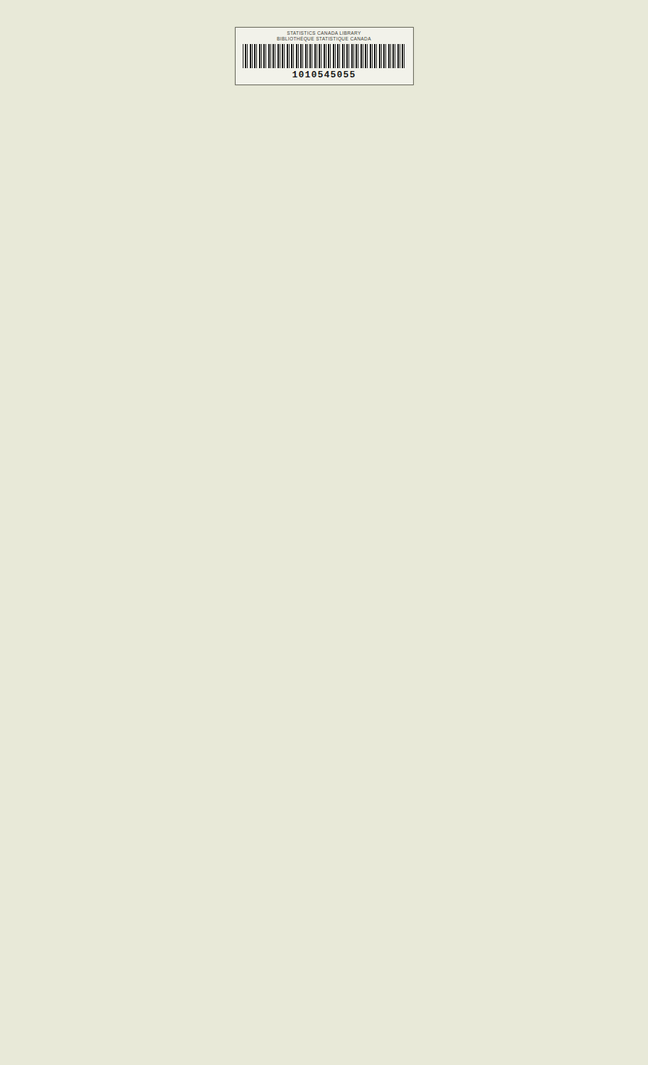STATISTICS CANADA LIBRARY
BIBLIOTHÈQUE STATISTIQUE CANADA
1010545055